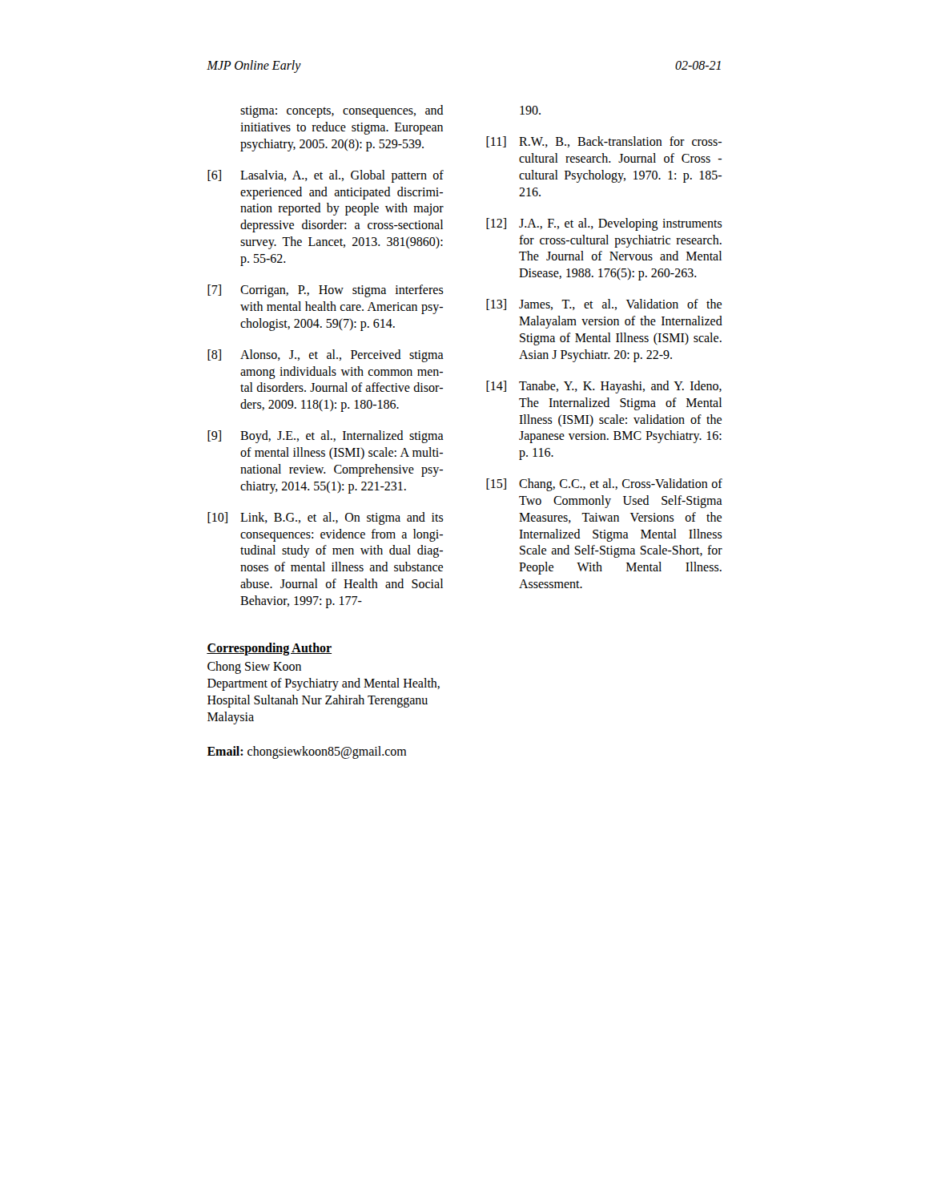MJP Online Early 02-08-21
stigma: concepts, consequences, and initiatives to reduce stigma. European psychiatry, 2005. 20(8): p. 529-539.
[6] Lasalvia, A., et al., Global pattern of experienced and anticipated discrimination reported by people with major depressive disorder: a cross-sectional survey. The Lancet, 2013. 381(9860): p. 55-62.
[7] Corrigan, P., How stigma interferes with mental health care. American psychologist, 2004. 59(7): p. 614.
[8] Alonso, J., et al., Perceived stigma among individuals with common mental disorders. Journal of affective disorders, 2009. 118(1): p. 180-186.
[9] Boyd, J.E., et al., Internalized stigma of mental illness (ISMI) scale: A multinational review. Comprehensive psychiatry, 2014. 55(1): p. 221-231.
[10] Link, B.G., et al., On stigma and its consequences: evidence from a longitudinal study of men with dual diagnoses of mental illness and substance abuse. Journal of Health and Social Behavior, 1997: p. 177-
Corresponding Author
Chong Siew Koon
Department of Psychiatry and Mental Health,
Hospital Sultanah Nur Zahirah Terengganu
Malaysia
Email: chongsiewkoon85@gmail.com
190.
[11] R.W., B., Back-translation for cross-cultural research. Journal of Cross - cultural Psychology, 1970. 1: p. 185-216.
[12] J.A., F., et al., Developing instruments for cross-cultural psychiatric research. The Journal of Nervous and Mental Disease, 1988. 176(5): p. 260-263.
[13] James, T., et al., Validation of the Malayalam version of the Internalized Stigma of Mental Illness (ISMI) scale. Asian J Psychiatr. 20: p. 22-9.
[14] Tanabe, Y., K. Hayashi, and Y. Ideno, The Internalized Stigma of Mental Illness (ISMI) scale: validation of the Japanese version. BMC Psychiatry. 16: p. 116.
[15] Chang, C.C., et al., Cross-Validation of Two Commonly Used Self-Stigma Measures, Taiwan Versions of the Internalized Stigma Mental Illness Scale and Self-Stigma Scale-Short, for People With Mental Illness. Assessment.